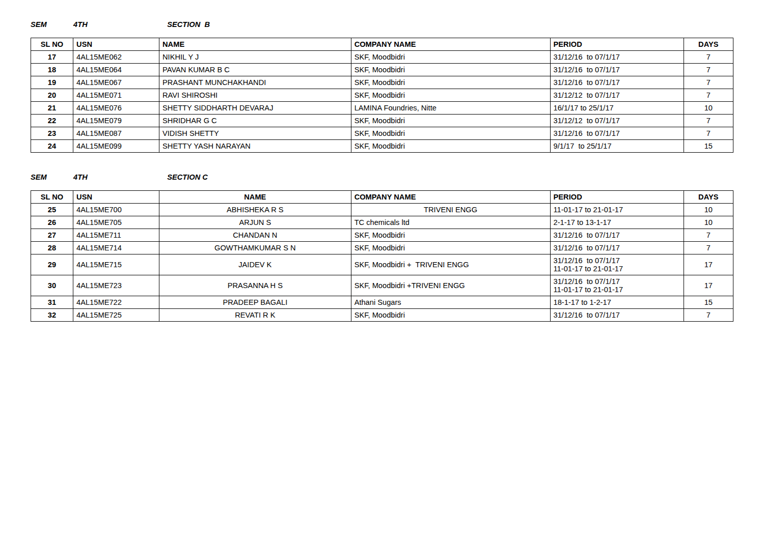SEM 4TH SECTION B
| SL NO | USN | NAME | COMPANY NAME | PERIOD | DAYS |
| --- | --- | --- | --- | --- | --- |
| 17 | 4AL15ME062 | NIKHIL Y J | SKF, Moodbidri | 31/12/16 to 07/1/17 | 7 |
| 18 | 4AL15ME064 | PAVAN KUMAR B C | SKF, Moodbidri | 31/12/16 to 07/1/17 | 7 |
| 19 | 4AL15ME067 | PRASHANT MUNCHAKHANDI | SKF, Moodbidri | 31/12/16 to 07/1/17 | 7 |
| 20 | 4AL15ME071 | RAVI SHIROSHI | SKF, Moodbidri | 31/12/12 to 07/1/17 | 7 |
| 21 | 4AL15ME076 | SHETTY SIDDHARTH DEVARAJ | LAMINA Foundries, Nitte | 16/1/17 to 25/1/17 | 10 |
| 22 | 4AL15ME079 | SHRIDHAR G C | SKF, Moodbidri | 31/12/12 to 07/1/17 | 7 |
| 23 | 4AL15ME087 | VIDISH SHETTY | SKF, Moodbidri | 31/12/16 to 07/1/17 | 7 |
| 24 | 4AL15ME099 | SHETTY YASH NARAYAN | SKF, Moodbidri | 9/1/17 to 25/1/17 | 15 |
SEM 4TH SECTION C
| SL NO | USN | NAME | COMPANY NAME | PERIOD | DAYS |
| --- | --- | --- | --- | --- | --- |
| 25 | 4AL15ME700 | ABHISHEKA R S | TRIVENI ENGG | 11-01-17 to 21-01-17 | 10 |
| 26 | 4AL15ME705 | ARJUN S | TC chemicals ltd | 2-1-17 to 13-1-17 | 10 |
| 27 | 4AL15ME711 | CHANDAN N | SKF, Moodbidri | 31/12/16 to 07/1/17 | 7 |
| 28 | 4AL15ME714 | GOWTHAMKUMAR S N | SKF, Moodbidri | 31/12/16 to 07/1/17 | 7 |
| 29 | 4AL15ME715 | JAIDEV K | SKF, Moodbidri + TRIVENI ENGG | 31/12/16 to 07/1/17 11-01-17 to 21-01-17 | 17 |
| 30 | 4AL15ME723 | PRASANNA H S | SKF, Moodbidri +TRIVENI ENGG | 31/12/16 to 07/1/17 11-01-17 to 21-01-17 | 17 |
| 31 | 4AL15ME722 | PRADEEP BAGALI | Athani Sugars | 18-1-17 to 1-2-17 | 15 |
| 32 | 4AL15ME725 | REVATI R K | SKF, Moodbidri | 31/12/16 to 07/1/17 | 7 |